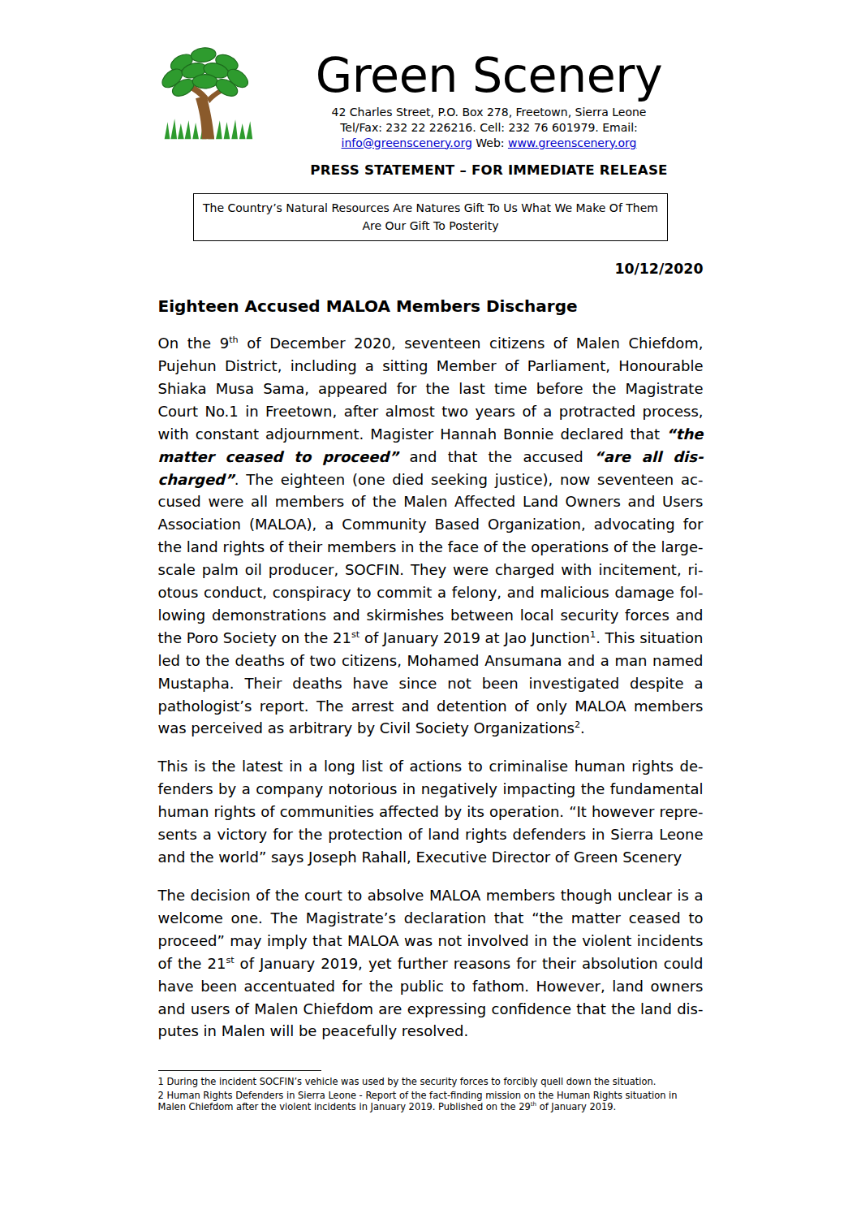Green Scenery
42 Charles Street, P.O. Box 278, Freetown, Sierra Leone
Tel/Fax: 232 22 226216. Cell: 232 76 601979. Email: info@greenscenery.org Web: www.greenscenery.org
PRESS STATEMENT – FOR IMMEDIATE RELEASE
The Country’s Natural Resources Are Natures Gift To Us What We Make Of Them Are Our Gift To Posterity
10/12/2020
Eighteen Accused MALOA Members Discharge
On the 9th of December 2020, seventeen citizens of Malen Chiefdom, Pujehun District, including a sitting Member of Parliament, Honourable Shiaka Musa Sama, appeared for the last time before the Magistrate Court No.1 in Freetown, after almost two years of a protracted process, with constant adjournment. Magister Hannah Bonnie declared that “the matter ceased to proceed” and that the accused “are all discharged”. The eighteen (one died seeking justice), now seventeen accused were all members of the Malen Affected Land Owners and Users Association (MALOA), a Community Based Organization, advocating for the land rights of their members in the face of the operations of the large-scale palm oil producer, SOCFIN. They were charged with incitement, riotous conduct, conspiracy to commit a felony, and malicious damage following demonstrations and skirmishes between local security forces and the Poro Society on the 21st of January 2019 at Jao Junction1. This situation led to the deaths of two citizens, Mohamed Ansumana and a man named Mustapha. Their deaths have since not been investigated despite a pathologist’s report. The arrest and detention of only MALOA members was perceived as arbitrary by Civil Society Organizations2.
This is the latest in a long list of actions to criminalise human rights defenders by a company notorious in negatively impacting the fundamental human rights of communities affected by its operation. “It however represents a victory for the protection of land rights defenders in Sierra Leone and the world” says Joseph Rahall, Executive Director of Green Scenery
The decision of the court to absolve MALOA members though unclear is a welcome one. The Magistrate’s declaration that “the matter ceased to proceed” may imply that MALOA was not involved in the violent incidents of the 21st of January 2019, yet further reasons for their absolution could have been accentuated for the public to fathom. However, land owners and users of Malen Chiefdom are expressing confidence that the land disputes in Malen will be peacefully resolved.
1 During the incident SOCFIN’s vehicle was used by the security forces to forcibly quell down the situation.
2 Human Rights Defenders in Sierra Leone - Report of the fact-finding mission on the Human Rights situation in Malen Chiefdom after the violent incidents in January 2019. Published on the 29th of January 2019.